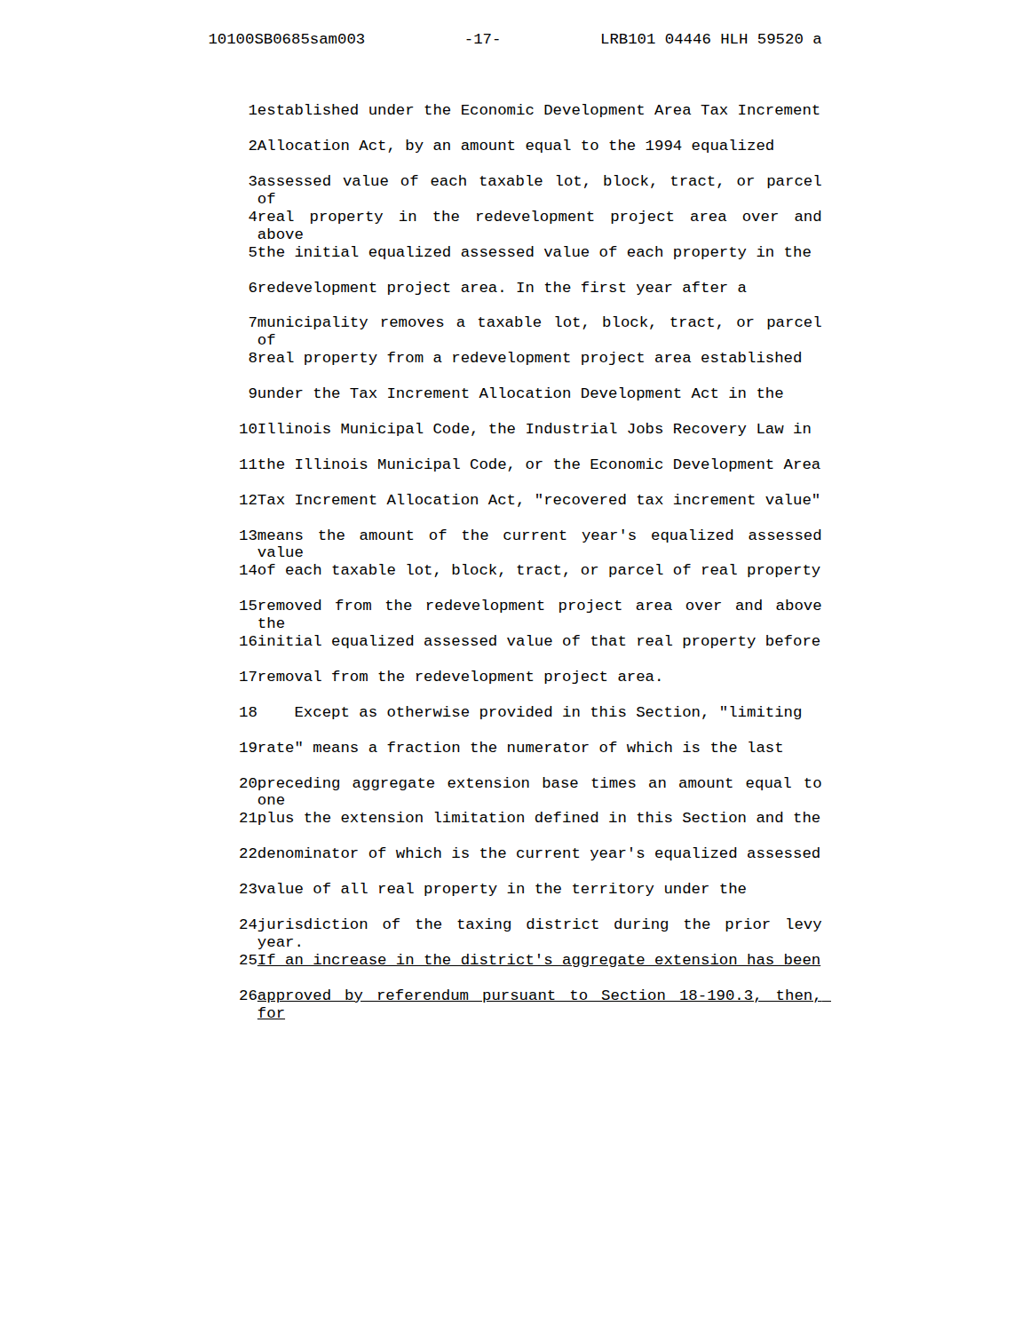10100SB0685sam003 -17- LRB101 04446 HLH 59520 a
| 1 | established under the Economic Development Area Tax Increment |
| 2 | Allocation Act, by an amount equal to the 1994 equalized |
| 3 | assessed value of each taxable lot, block, tract, or parcel of |
| 4 | real property in the redevelopment project area over and above |
| 5 | the initial equalized assessed value of each property in the |
| 6 | redevelopment project area. In the first year after a |
| 7 | municipality removes a taxable lot, block, tract, or parcel of |
| 8 | real property from a redevelopment project area established |
| 9 | under the Tax Increment Allocation Development Act in the |
| 10 | Illinois Municipal Code, the Industrial Jobs Recovery Law in |
| 11 | the Illinois Municipal Code, or the Economic Development Area |
| 12 | Tax Increment Allocation Act, "recovered tax increment value" |
| 13 | means the amount of the current year's equalized assessed value |
| 14 | of each taxable lot, block, tract, or parcel of real property |
| 15 | removed from the redevelopment project area over and above the |
| 16 | initial equalized assessed value of that real property before |
| 17 | removal from the redevelopment project area. |
| 18 | Except as otherwise provided in this Section, "limiting |
| 19 | rate" means a fraction the numerator of which is the last |
| 20 | preceding aggregate extension base times an amount equal to one |
| 21 | plus the extension limitation defined in this Section and the |
| 22 | denominator of which is the current year's equalized assessed |
| 23 | value of all real property in the territory under the |
| 24 | jurisdiction of the taxing district during the prior levy year. |
| 25 | If an increase in the district's aggregate extension has been |
| 26 | approved by referendum pursuant to Section 18-190.3, then, for |